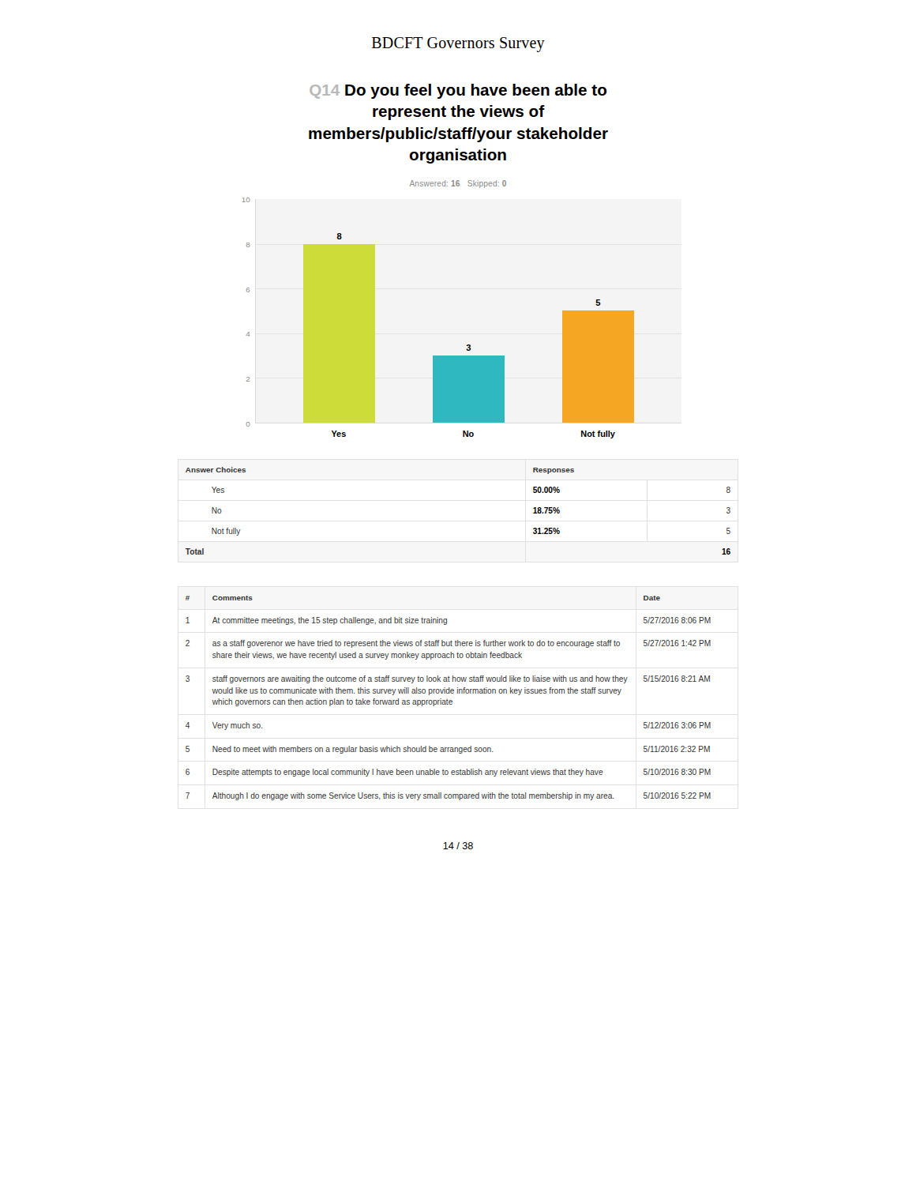BDCFT Governors Survey
Q14 Do you feel you have been able to represent the views of members/public/staff/your stakeholder organisation
Answered: 16 Skipped: 0
10
8
6
4
2
0
8
3
5
Yes No Not fully
| Answer Choices | Responses |
| --- | --- |
| Yes | 50.00% | 8 |
| No | 18.75% | 3 |
| Not fully | 31.25% | 5 |
| Total | 16 |
| # | Comments | Date |
| --- | --- | --- |
| 1 | At committee meetings, the 15 step challenge, and bit size training | 5/27/2016 8:06 PM |
| 2 | as a staff goverenor we have tried to represent the views of staff but there is further work to do to encourage staff to share their views, we have recentyl used a survey monkey approach to obtain feedback | 5/27/2016 1:42 PM |
| 3 | staff governors are awaiting the outcome of a staff survey to look at how staff would like to liaise with us and how they would like us to communicate with them. this survey will also provide information on key issues from the staff survey which governors can then action plan to take forward as appropriate | 5/15/2016 8:21 AM |
| 4 | Very much so. | 5/12/2016 3:06 PM |
| 5 | Need to meet with members on a regular basis which should be arranged soon. | 5/11/2016 2:32 PM |
| 6 | Despite attempts to engage local community I have been unable to establish any relevant views that they have | 5/10/2016 8:30 PM |
| 7 | Although I do engage with some Service Users, this is very small compared with the total membership in my area. | 5/10/2016 5:22 PM |
14 / 38